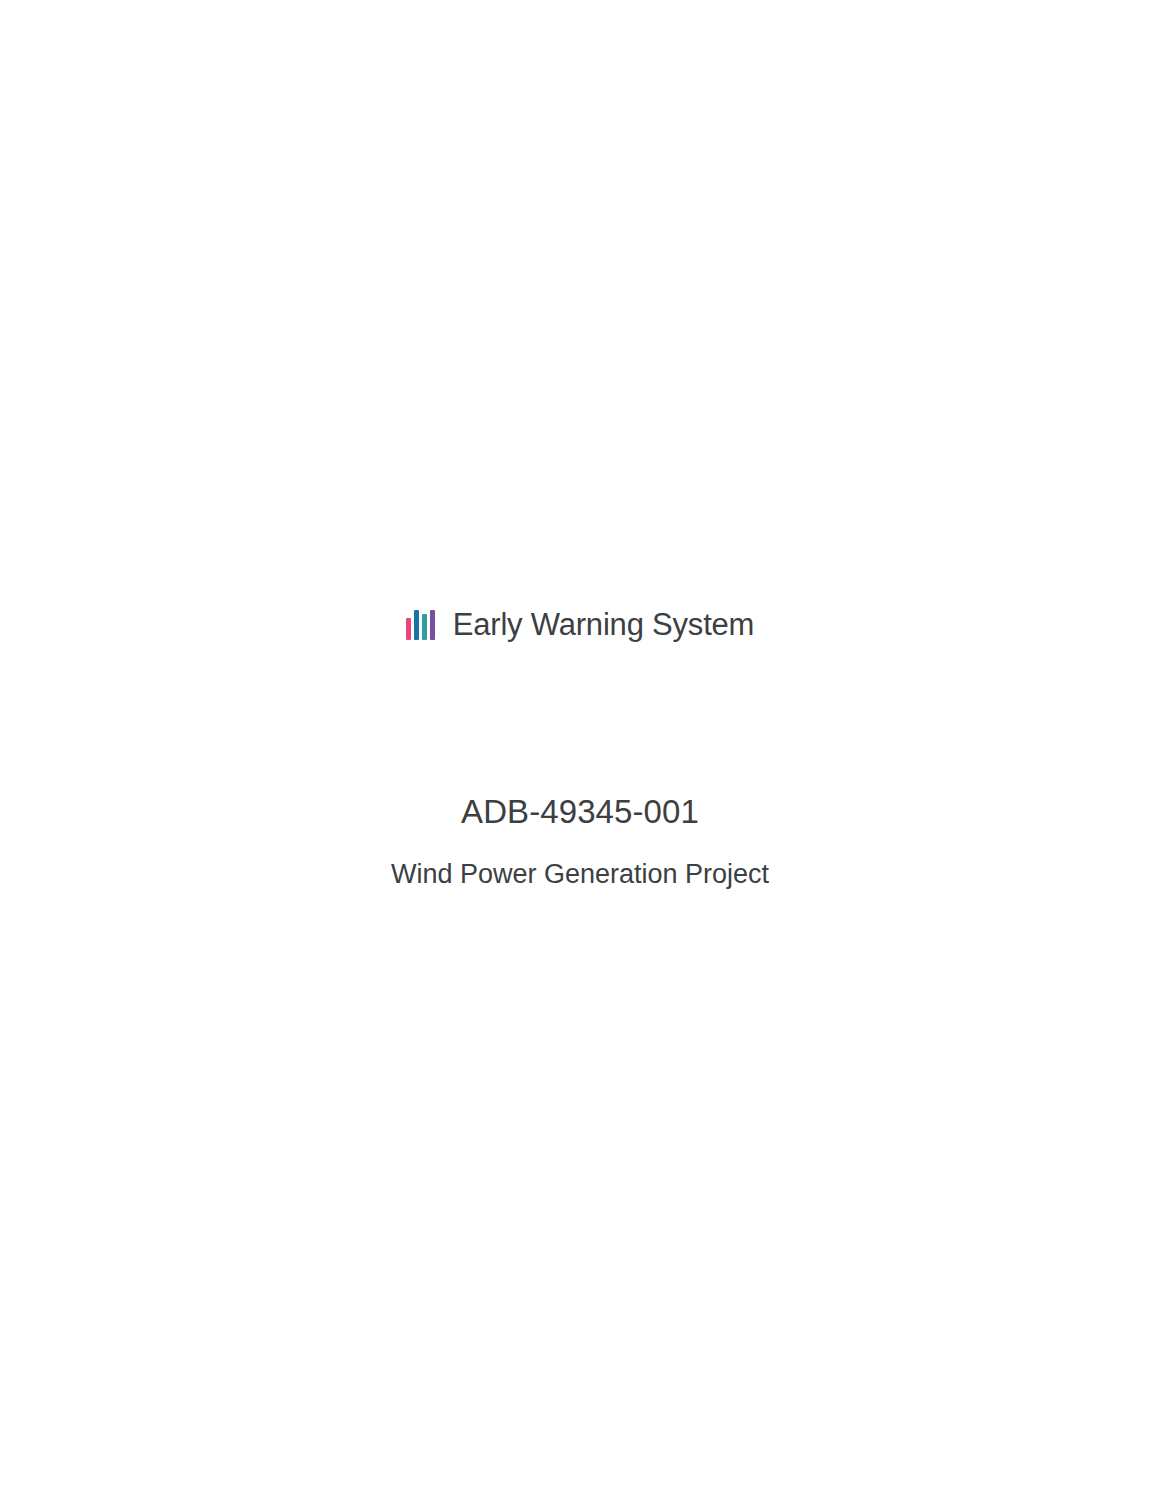Early Warning System
ADB-49345-001
Wind Power Generation Project